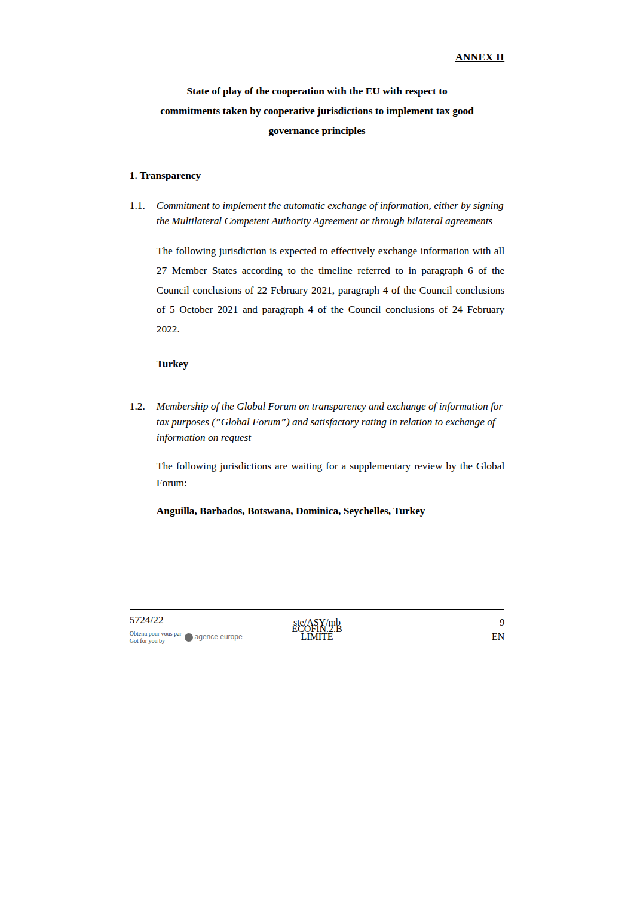ANNEX II
State of play of the cooperation with the EU with respect to commitments taken by cooperative jurisdictions to implement tax good governance principles
1. Transparency
1.1.
Commitment to implement the automatic exchange of information, either by signing the Multilateral Competent Authority Agreement or through bilateral agreements
The following jurisdiction is expected to effectively exchange information with all 27 Member States according to the timeline referred to in paragraph 6 of the Council conclusions of 22 February 2021, paragraph 4 of the Council conclusions of 5 October 2021 and paragraph 4 of the Council conclusions of 24 February 2022.
Turkey
1.2.
Membership of the Global Forum on transparency and exchange of information for tax purposes (”Global Forum”) and satisfactory rating in relation to exchange of information on request
The following jurisdictions are waiting for a supplementary review by the Global Forum:
Anguilla, Barbados, Botswana, Dominica, Seychelles, Turkey
5724/22
Obtenu pour vous par
Got for you by
agence europe
ste/ASY/mb
LIMITE
9
EN
ECOFIN.2.B